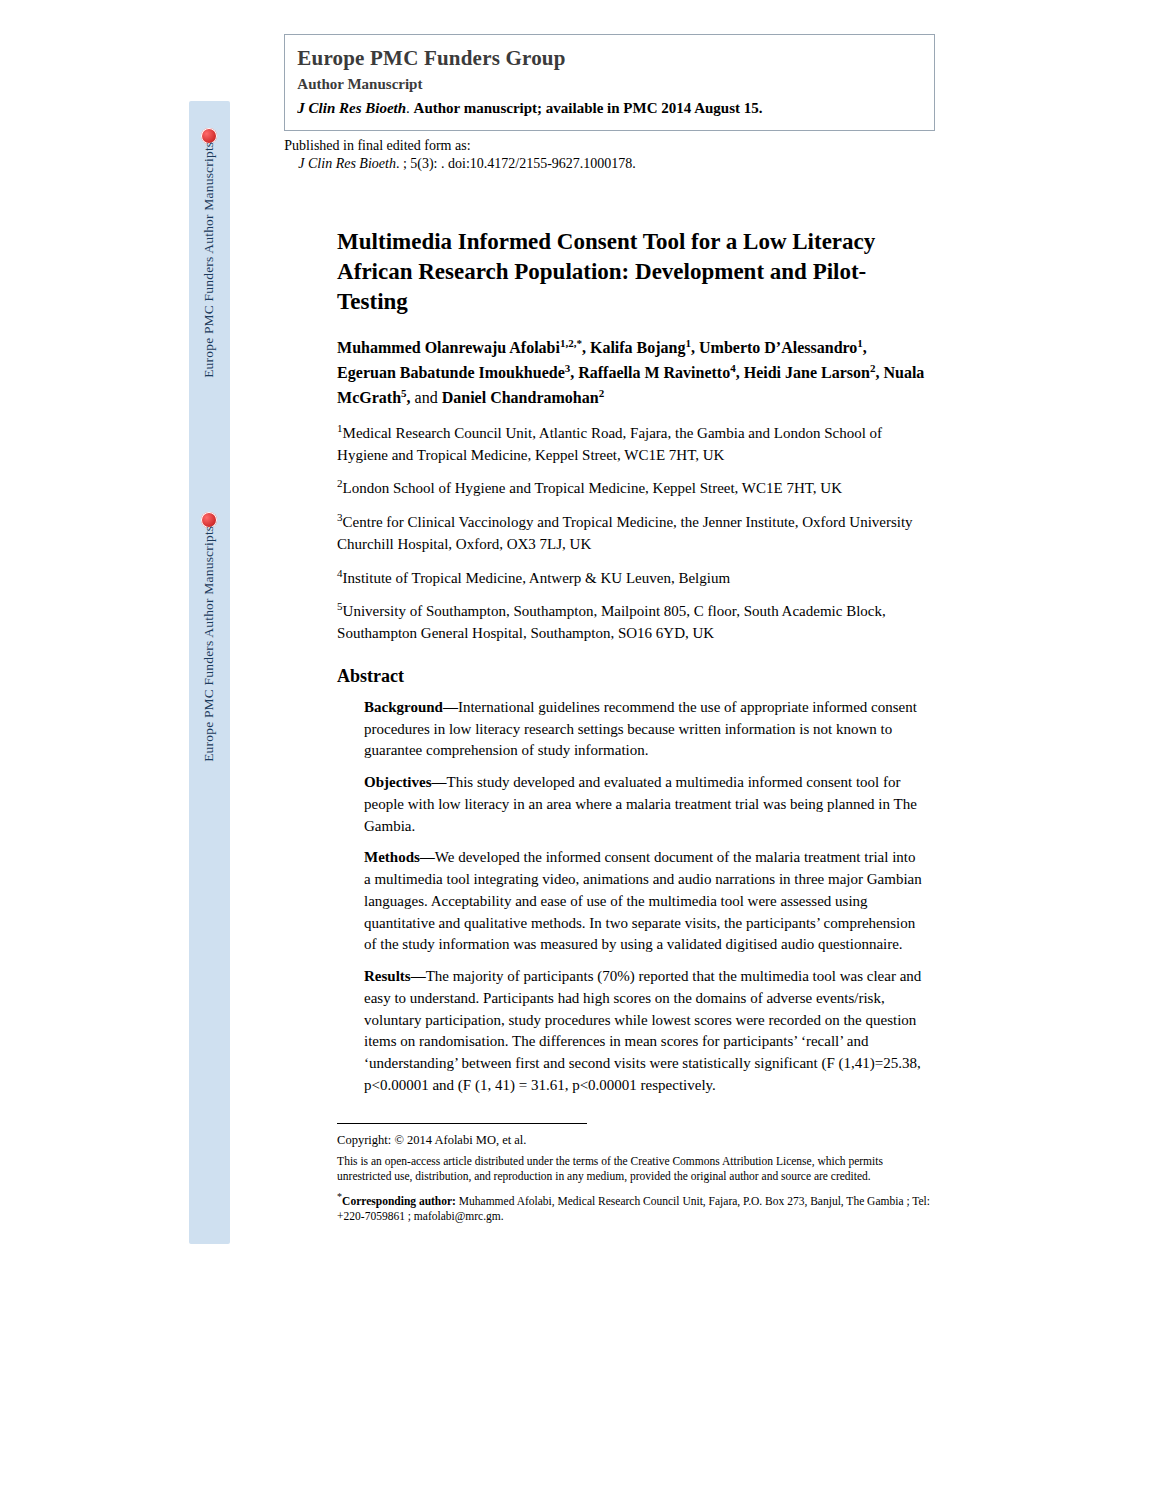Europe PMC Funders Author Manuscripts
Europe PMC Funders Author Manuscripts
Europe PMC Funders Group
Author Manuscript
J Clin Res Bioeth. Author manuscript; available in PMC 2014 August 15.
Published in final edited form as:
J Clin Res Bioeth. ; 5(3): . doi:10.4172/2155-9627.1000178.
Multimedia Informed Consent Tool for a Low Literacy African Research Population: Development and Pilot-Testing
Muhammed Olanrewaju Afolabi1,2,*, Kalifa Bojang1, Umberto D’Alessandro1, Egeruan Babatunde Imoukhuede3, Raffaella M Ravinetto4, Heidi Jane Larson2, Nuala McGrath5, and Daniel Chandramohan2
1Medical Research Council Unit, Atlantic Road, Fajara, the Gambia and London School of Hygiene and Tropical Medicine, Keppel Street, WC1E 7HT, UK
2London School of Hygiene and Tropical Medicine, Keppel Street, WC1E 7HT, UK
3Centre for Clinical Vaccinology and Tropical Medicine, the Jenner Institute, Oxford University Churchill Hospital, Oxford, OX3 7LJ, UK
4Institute of Tropical Medicine, Antwerp & KU Leuven, Belgium
5University of Southampton, Southampton, Mailpoint 805, C floor, South Academic Block, Southampton General Hospital, Southampton, SO16 6YD, UK
Abstract
Background—International guidelines recommend the use of appropriate informed consent procedures in low literacy research settings because written information is not known to guarantee comprehension of study information.
Objectives—This study developed and evaluated a multimedia informed consent tool for people with low literacy in an area where a malaria treatment trial was being planned in The Gambia.
Methods—We developed the informed consent document of the malaria treatment trial into a multimedia tool integrating video, animations and audio narrations in three major Gambian languages. Acceptability and ease of use of the multimedia tool were assessed using quantitative and qualitative methods. In two separate visits, the participants’ comprehension of the study information was measured by using a validated digitised audio questionnaire.
Results—The majority of participants (70%) reported that the multimedia tool was clear and easy to understand. Participants had high scores on the domains of adverse events/risk, voluntary participation, study procedures while lowest scores were recorded on the question items on randomisation. The differences in mean scores for participants’ ‘recall’ and ‘understanding’ between first and second visits were statistically significant (F (1,41)=25.38, p<0.00001 and (F (1, 41) = 31.61, p<0.00001 respectively.
Copyright: © 2014 Afolabi MO, et al.
This is an open-access article distributed under the terms of the Creative Commons Attribution License, which permits unrestricted use, distribution, and reproduction in any medium, provided the original author and source are credited.
*Corresponding author: Muhammed Afolabi, Medical Research Council Unit, Fajara, P.O. Box 273, Banjul, The Gambia ; Tel: +220-7059861 ; mafolabi@mrc.gm.